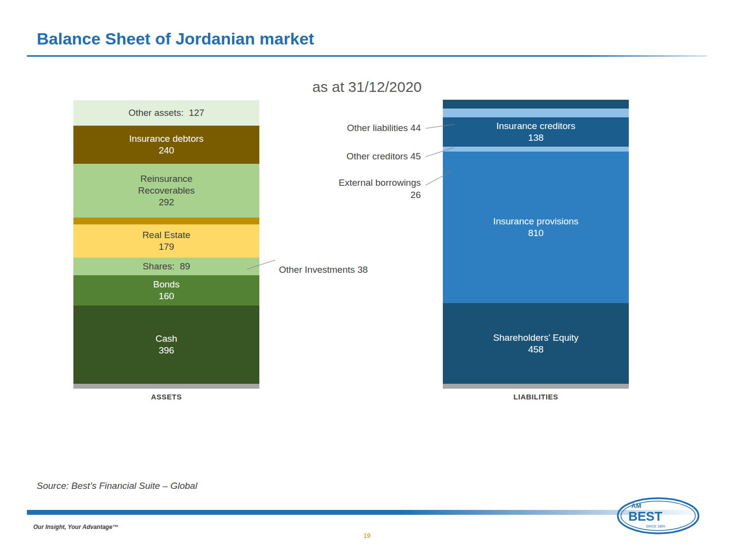Balance Sheet of Jordanian market
as at 31/12/2020
Other assets: 127
Insurance debtors
240
Reinsurance
Recoverables
292
Real Estate
179
Shares: 89
Bonds
160
Cash
396
ASSETS
Insurance creditors
138
Insurance provisions
810
Shareholders' Equity
458
LIABILITIES
Other liabilities 44
Other creditors 45
External borrowings
26
Other Investments 38
Source: Best’s Financial Suite – Global
Our Insight, Your Advantage™
19
AM BEST SINCE 1899